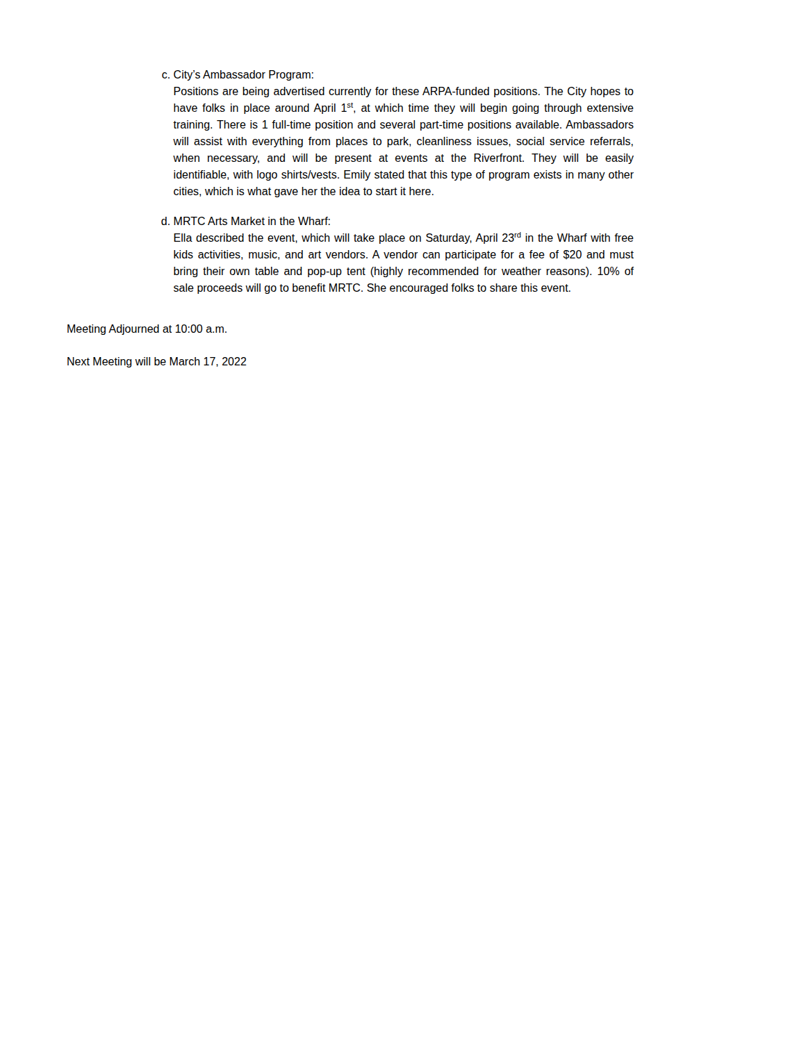City’s Ambassador Program:
Positions are being advertised currently for these ARPA-funded positions. The City hopes to have folks in place around April 1st, at which time they will begin going through extensive training. There is 1 full-time position and several part-time positions available. Ambassadors will assist with everything from places to park, cleanliness issues, social service referrals, when necessary, and will be present at events at the Riverfront. They will be easily identifiable, with logo shirts/vests. Emily stated that this type of program exists in many other cities, which is what gave her the idea to start it here.
MRTC Arts Market in the Wharf:
Ella described the event, which will take place on Saturday, April 23rd in the Wharf with free kids activities, music, and art vendors. A vendor can participate for a fee of $20 and must bring their own table and pop-up tent (highly recommended for weather reasons). 10% of sale proceeds will go to benefit MRTC. She encouraged folks to share this event.
Meeting Adjourned at 10:00 a.m.
Next Meeting will be March 17, 2022